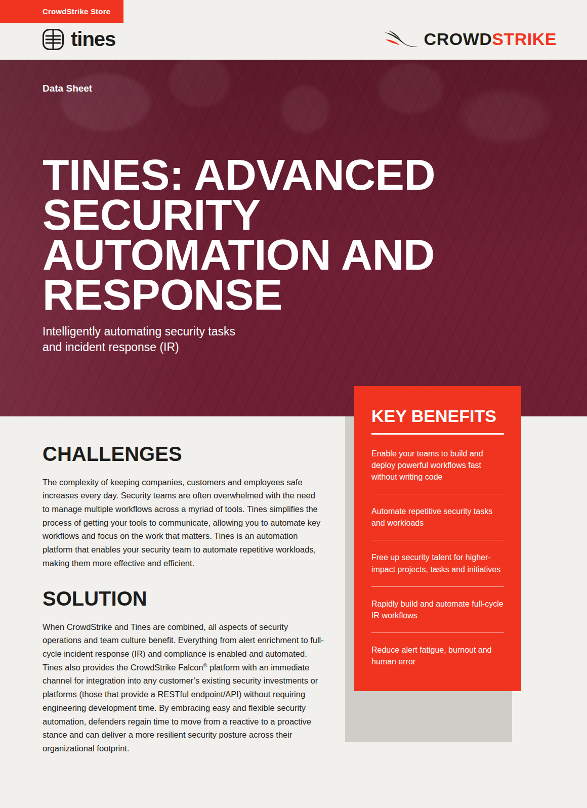CrowdStrike Store
tines
CROWDSTRIKE
Data Sheet
Tines: Advanced Security Automation and Response
Intelligently automating security tasks
and incident response (IR)
Challenges
The complexity of keeping companies, customers and employees safe increases every day. Security teams are often overwhelmed with the need to manage multiple workflows across a myriad of tools. Tines simplifies the process of getting your tools to communicate, allowing you to automate key workflows and focus on the work that matters. Tines is an automation platform that enables your security team to automate repetitive workloads, making them more effective and efficient.
Solution
When CrowdStrike and Tines are combined, all aspects of security operations and team culture benefit. Everything from alert enrichment to full-cycle incident response (IR) and compliance is enabled and automated. Tines also provides the CrowdStrike Falcon® platform with an immediate channel for integration into any customer’s existing security investments or platforms (those that provide a RESTful endpoint/API) without requiring engineering development time. By embracing easy and flexible security automation, defenders regain time to move from a reactive to a proactive stance and can deliver a more resilient security posture across their organizational footprint.
Key Benefits
Enable your teams to build and deploy powerful workflows fast without writing code
Automate repetitive security tasks and workloads
Free up security talent for higher-impact projects, tasks and initiatives
Rapidly build and automate full-cycle IR workflows
Reduce alert fatigue, burnout and human error